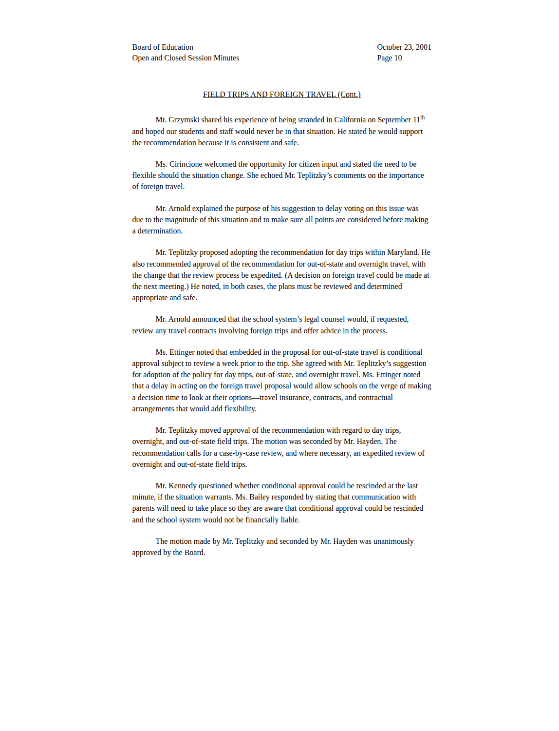Board of Education
Open and Closed Session Minutes
October 23, 2001
Page 10
FIELD TRIPS AND FOREIGN TRAVEL (Cont.)
Mr. Grzymski shared his experience of being stranded in California on September 11th and hoped our students and staff would never be in that situation. He stated he would support the recommendation because it is consistent and safe.
Ms. Cirincione welcomed the opportunity for citizen input and stated the need to be flexible should the situation change. She echoed Mr. Teplitzky’s comments on the importance of foreign travel.
Mr. Arnold explained the purpose of his suggestion to delay voting on this issue was due to the magnitude of this situation and to make sure all points are considered before making a determination.
Mr. Teplitzky proposed adopting the recommendation for day trips within Maryland. He also recommended approval of the recommendation for out-of-state and overnight travel, with the change that the review process be expedited. (A decision on foreign travel could be made at the next meeting.) He noted, in both cases, the plans must be reviewed and determined appropriate and safe.
Mr. Arnold announced that the school system’s legal counsel would, if requested, review any travel contracts involving foreign trips and offer advice in the process.
Ms. Ettinger noted that embedded in the proposal for out-of-state travel is conditional approval subject to review a week prior to the trip. She agreed with Mr. Teplitzky’s suggestion for adoption of the policy for day trips, out-of-state, and overnight travel. Ms. Ettinger noted that a delay in acting on the foreign travel proposal would allow schools on the verge of making a decision time to look at their options—travel insurance, contracts, and contractual arrangements that would add flexibility.
Mr. Teplitzky moved approval of the recommendation with regard to day trips, overnight, and out-of-state field trips. The motion was seconded by Mr. Hayden. The recommendation calls for a case-by-case review, and where necessary, an expedited review of overnight and out-of-state field trips.
Mr. Kennedy questioned whether conditional approval could be rescinded at the last minute, if the situation warrants. Ms. Bailey responded by stating that communication with parents will need to take place so they are aware that conditional approval could be rescinded and the school system would not be financially liable.
The motion made by Mr. Teplitzky and seconded by Mr. Hayden was unanimously approved by the Board.